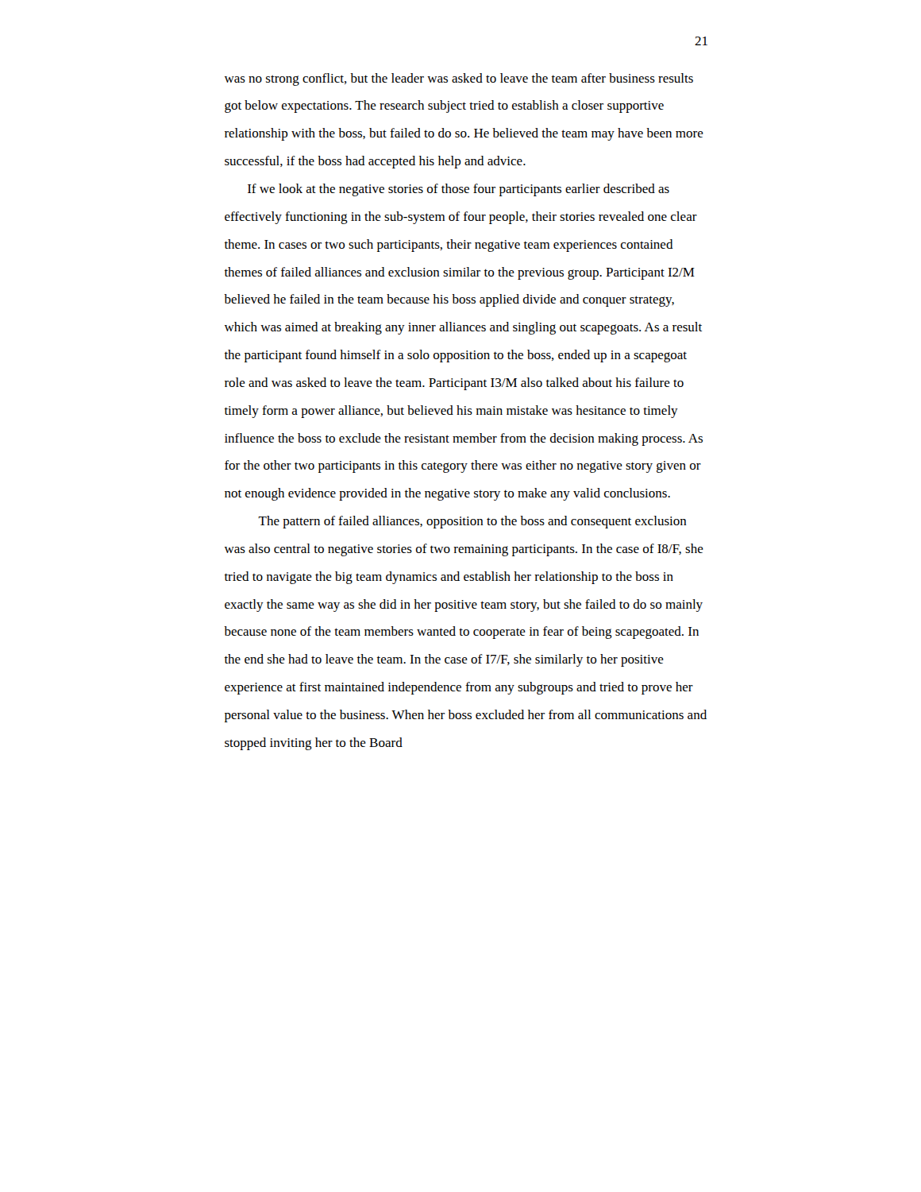21
was no strong conflict, but the leader was asked to leave the team after business results got below expectations. The research subject tried to establish a closer supportive relationship with the boss, but failed to do so. He believed the team may have been more successful, if the boss had accepted his help and advice.
If we look at the negative stories of those four participants earlier described as effectively functioning in the sub-system of four people, their stories revealed one clear theme. In cases or two such participants, their negative team experiences contained themes of failed alliances and exclusion similar to the previous group. Participant I2/M believed he failed in the team because his boss applied divide and conquer strategy, which was aimed at breaking any inner alliances and singling out scapegoats. As a result the participant found himself in a solo opposition to the boss, ended up in a scapegoat role and was asked to leave the team. Participant I3/M also talked about his failure to timely form a power alliance, but believed his main mistake was hesitance to timely influence the boss to exclude the resistant member from the decision making process. As for the other two participants in this category there was either no negative story given or not enough evidence provided in the negative story to make any valid conclusions.
The pattern of failed alliances, opposition to the boss and consequent exclusion was also central to negative stories of two remaining participants. In the case of I8/F, she tried to navigate the big team dynamics and establish her relationship to the boss in exactly the same way as she did in her positive team story, but she failed to do so mainly because none of the team members wanted to cooperate in fear of being scapegoated. In the end she had to leave the team. In the case of I7/F, she similarly to her positive experience at first maintained independence from any subgroups and tried to prove her personal value to the business. When her boss excluded her from all communications and stopped inviting her to the Board